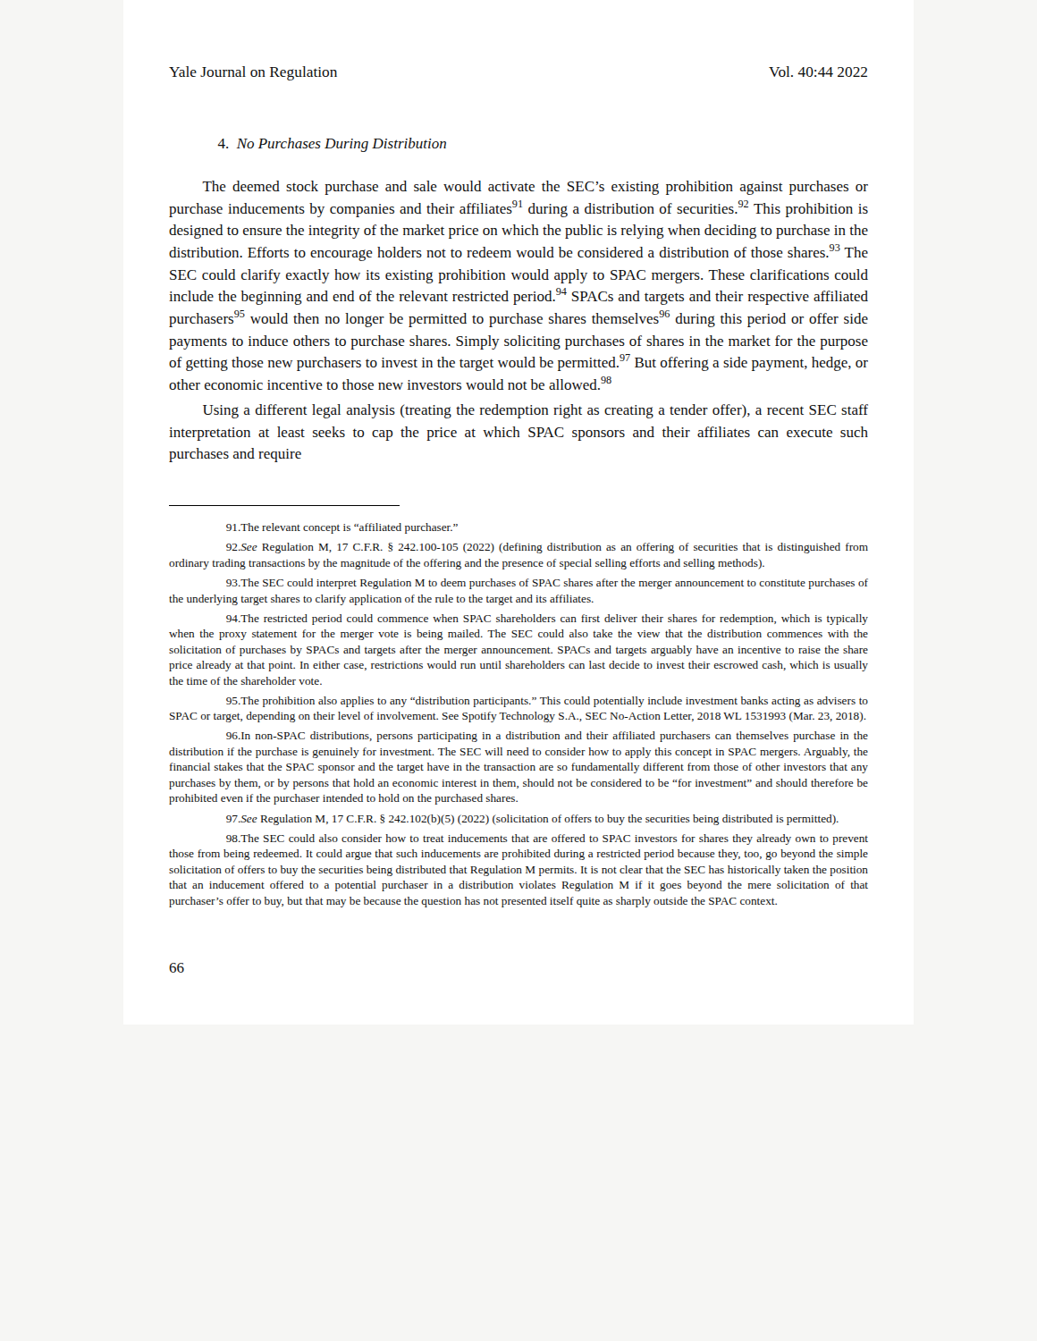Yale Journal on Regulation Vol. 40:44 2022
4. No Purchases During Distribution
The deemed stock purchase and sale would activate the SEC’s existing prohibition against purchases or purchase inducements by companies and their affiliates91 during a distribution of securities.92 This prohibition is designed to ensure the integrity of the market price on which the public is relying when deciding to purchase in the distribution. Efforts to encourage holders not to redeem would be considered a distribution of those shares.93 The SEC could clarify exactly how its existing prohibition would apply to SPAC mergers. These clarifications could include the beginning and end of the relevant restricted period.94 SPACs and targets and their respective affiliated purchasers95 would then no longer be permitted to purchase shares themselves96 during this period or offer side payments to induce others to purchase shares. Simply soliciting purchases of shares in the market for the purpose of getting those new purchasers to invest in the target would be permitted.97 But offering a side payment, hedge, or other economic incentive to those new investors would not be allowed.98
Using a different legal analysis (treating the redemption right as creating a tender offer), a recent SEC staff interpretation at least seeks to cap the price at which SPAC sponsors and their affiliates can execute such purchases and require
91. The relevant concept is “affiliated purchaser.”
92. See Regulation M, 17 C.F.R. § 242.100-105 (2022) (defining distribution as an offering of securities that is distinguished from ordinary trading transactions by the magnitude of the offering and the presence of special selling efforts and selling methods).
93. The SEC could interpret Regulation M to deem purchases of SPAC shares after the merger announcement to constitute purchases of the underlying target shares to clarify application of the rule to the target and its affiliates.
94. The restricted period could commence when SPAC shareholders can first deliver their shares for redemption, which is typically when the proxy statement for the merger vote is being mailed. The SEC could also take the view that the distribution commences with the solicitation of purchases by SPACs and targets after the merger announcement. SPACs and targets arguably have an incentive to raise the share price already at that point. In either case, restrictions would run until shareholders can last decide to invest their escrowed cash, which is usually the time of the shareholder vote.
95. The prohibition also applies to any “distribution participants.” This could potentially include investment banks acting as advisers to SPAC or target, depending on their level of involvement. See Spotify Technology S.A., SEC No-Action Letter, 2018 WL 1531993 (Mar. 23, 2018).
96. In non-SPAC distributions, persons participating in a distribution and their affiliated purchasers can themselves purchase in the distribution if the purchase is genuinely for investment. The SEC will need to consider how to apply this concept in SPAC mergers. Arguably, the financial stakes that the SPAC sponsor and the target have in the transaction are so fundamentally different from those of other investors that any purchases by them, or by persons that hold an economic interest in them, should not be considered to be “for investment” and should therefore be prohibited even if the purchaser intended to hold on the purchased shares.
97. See Regulation M, 17 C.F.R. § 242.102(b)(5) (2022) (solicitation of offers to buy the securities being distributed is permitted).
98. The SEC could also consider how to treat inducements that are offered to SPAC investors for shares they already own to prevent those from being redeemed. It could argue that such inducements are prohibited during a restricted period because they, too, go beyond the simple solicitation of offers to buy the securities being distributed that Regulation M permits. It is not clear that the SEC has historically taken the position that an inducement offered to a potential purchaser in a distribution violates Regulation M if it goes beyond the mere solicitation of that purchaser’s offer to buy, but that may be because the question has not presented itself quite as sharply outside the SPAC context.
66